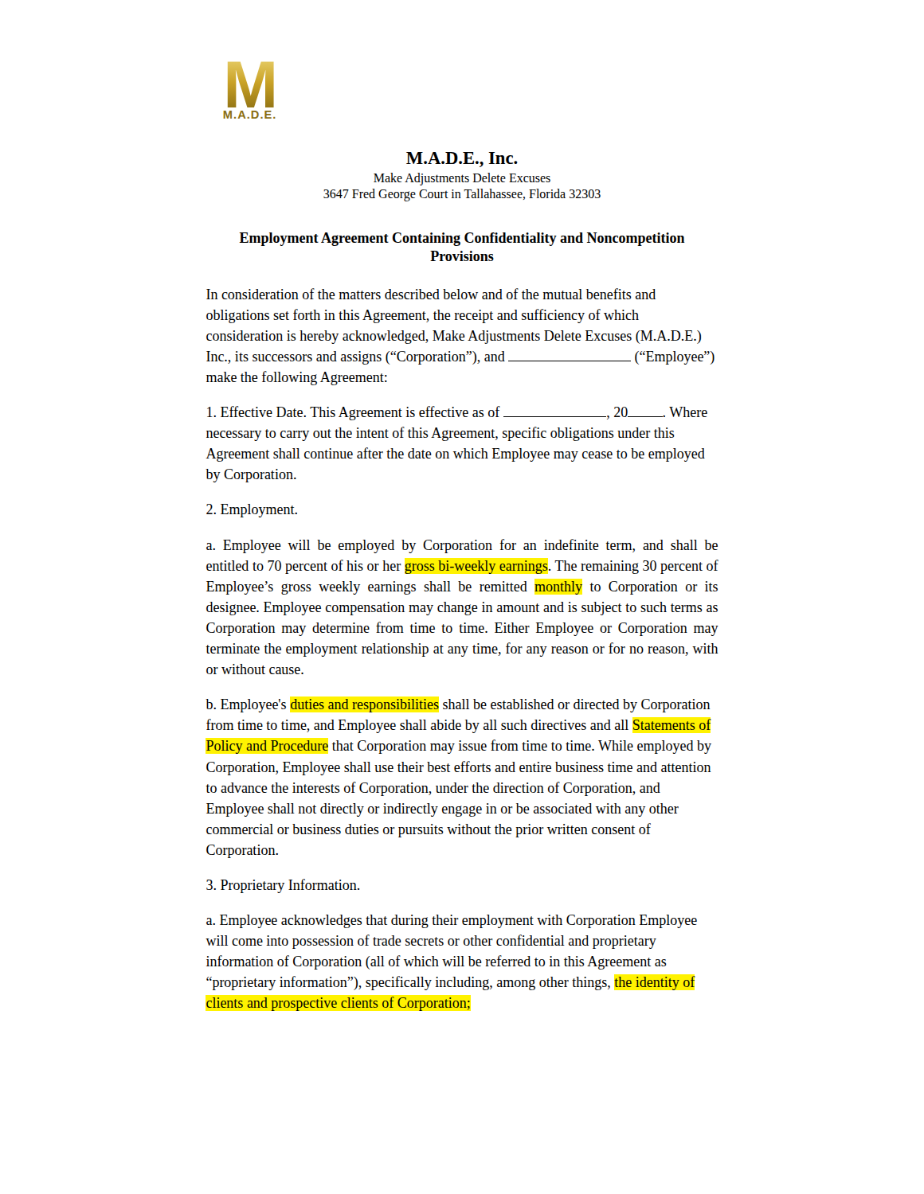M
M.A.D.E.
M.A.D.E., Inc.
Make Adjustments Delete Excuses
3647 Fred George Court in Tallahassee, Florida 32303
Employment Agreement Containing Confidentiality and Noncompetition Provisions
In consideration of the matters described below and of the mutual benefits and obligations set forth in this Agreement, the receipt and sufficiency of which consideration is hereby acknowledged, Make Adjustments Delete Excuses (M.A.D.E.) Inc., its successors and assigns (“Corporation”), and (“Employee”) make the following Agreement:
1. Effective Date. This Agreement is effective as of , 20 . Where necessary to carry out the intent of this Agreement, specific obligations under this Agreement shall continue after the date on which Employee may cease to be employed by Corporation.
2. Employment.
a. Employee will be employed by Corporation for an indefinite term, and shall be entitled to 70 percent of his or her gross bi-weekly earnings. The remaining 30 percent of Employee’s gross weekly earnings shall be remitted monthly to Corporation or its designee. Employee compensation may change in amount and is subject to such terms as Corporation may determine from time to time. Either Employee or Corporation may terminate the employment relationship at any time, for any reason or for no reason, with or without cause.
b. Employee's duties and responsibilities shall be established or directed by Corporation from time to time, and Employee shall abide by all such directives and all Statements of Policy and Procedure that Corporation may issue from time to time. While employed by Corporation, Employee shall use their best efforts and entire business time and attention to advance the interests of Corporation, under the direction of Corporation, and Employee shall not directly or indirectly engage in or be associated with any other commercial or business duties or pursuits without the prior written consent of Corporation.
3. Proprietary Information.
a. Employee acknowledges that during their employment with Corporation Employee will come into possession of trade secrets or other confidential and proprietary information of Corporation (all of which will be referred to in this Agreement as “proprietary information”), specifically including, among other things, the identity of clients and prospective clients of Corporation;